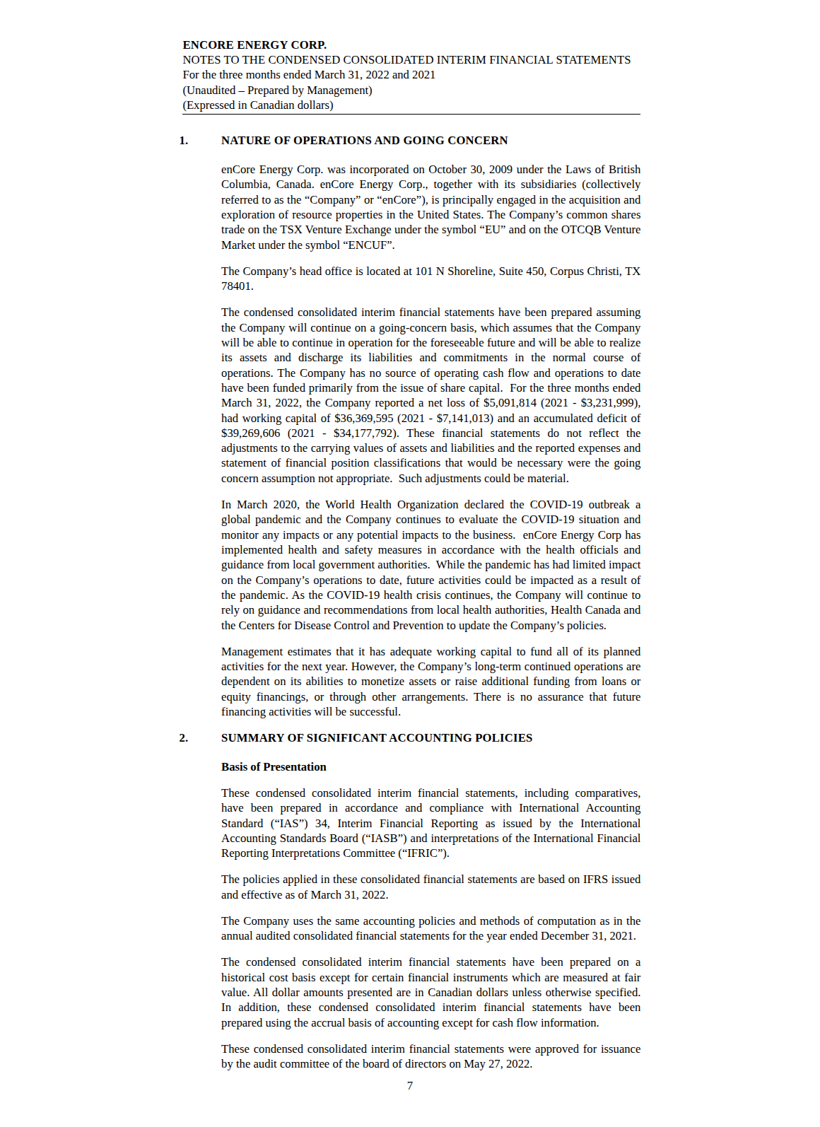ENCORE ENERGY CORP.
NOTES TO THE CONDENSED CONSOLIDATED INTERIM FINANCIAL STATEMENTS
For the three months ended March 31, 2022 and 2021
(Unaudited – Prepared by Management)
(Expressed in Canadian dollars)
1.
Nature of Operations and Going Concern
enCore Energy Corp. was incorporated on October 30, 2009 under the Laws of British Columbia, Canada. enCore Energy Corp., together with its subsidiaries (collectively referred to as the “Company” or “enCore”), is principally engaged in the acquisition and exploration of resource properties in the United States. The Company’s common shares trade on the TSX Venture Exchange under the symbol “EU” and on the OTCQB Venture Market under the symbol “ENCUF”.
The Company’s head office is located at 101 N Shoreline, Suite 450, Corpus Christi, TX 78401.
The condensed consolidated interim financial statements have been prepared assuming the Company will continue on a going-concern basis, which assumes that the Company will be able to continue in operation for the foreseeable future and will be able to realize its assets and discharge its liabilities and commitments in the normal course of operations. The Company has no source of operating cash flow and operations to date have been funded primarily from the issue of share capital. For the three months ended March 31, 2022, the Company reported a net loss of $5,091,814 (2021 - $3,231,999), had working capital of $36,369,595 (2021 - $7,141,013) and an accumulated deficit of $39,269,606 (2021 - $34,177,792). These financial statements do not reflect the adjustments to the carrying values of assets and liabilities and the reported expenses and statement of financial position classifications that would be necessary were the going concern assumption not appropriate. Such adjustments could be material.
In March 2020, the World Health Organization declared the COVID-19 outbreak a global pandemic and the Company continues to evaluate the COVID-19 situation and monitor any impacts or any potential impacts to the business. enCore Energy Corp has implemented health and safety measures in accordance with the health officials and guidance from local government authorities. While the pandemic has had limited impact on the Company’s operations to date, future activities could be impacted as a result of the pandemic. As the COVID-19 health crisis continues, the Company will continue to rely on guidance and recommendations from local health authorities, Health Canada and the Centers for Disease Control and Prevention to update the Company’s policies.
Management estimates that it has adequate working capital to fund all of its planned activities for the next year. However, the Company’s long-term continued operations are dependent on its abilities to monetize assets or raise additional funding from loans or equity financings, or through other arrangements. There is no assurance that future financing activities will be successful.
2.
Summary of Significant Accounting Policies
Basis of Presentation
These condensed consolidated interim financial statements, including comparatives, have been prepared in accordance and compliance with International Accounting Standard (“IAS”) 34, Interim Financial Reporting as issued by the International Accounting Standards Board (“IASB”) and interpretations of the International Financial Reporting Interpretations Committee (“IFRIC”).
The policies applied in these consolidated financial statements are based on IFRS issued and effective as of March 31, 2022.
The Company uses the same accounting policies and methods of computation as in the annual audited consolidated financial statements for the year ended December 31, 2021.
The condensed consolidated interim financial statements have been prepared on a historical cost basis except for certain financial instruments which are measured at fair value. All dollar amounts presented are in Canadian dollars unless otherwise specified. In addition, these condensed consolidated interim financial statements have been prepared using the accrual basis of accounting except for cash flow information.
These condensed consolidated interim financial statements were approved for issuance by the audit committee of the board of directors on May 27, 2022.
7